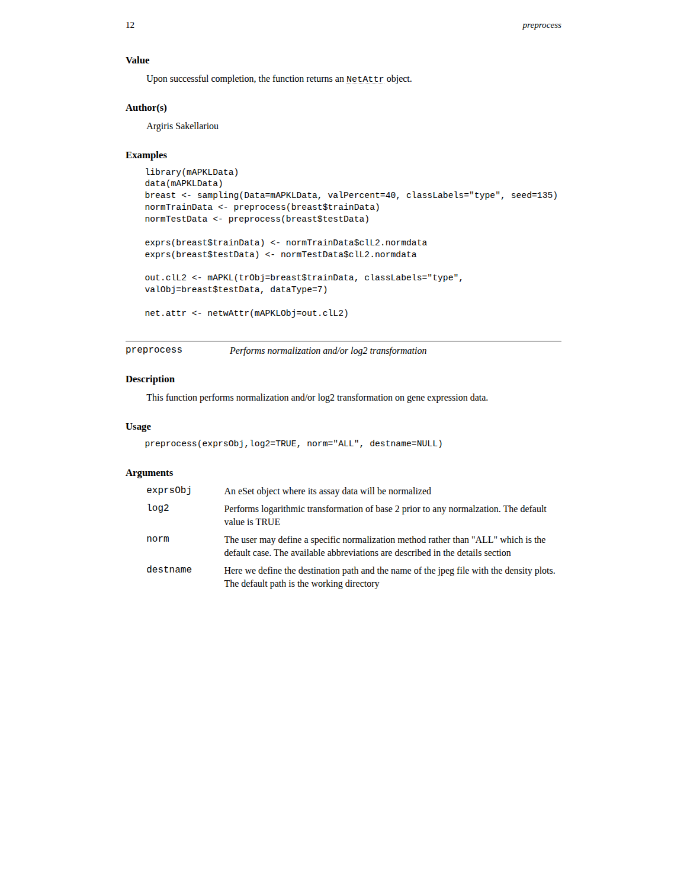12 preprocess
Value
Upon successful completion, the function returns an NetAttr object.
Author(s)
Argiris Sakellariou
Examples
library(mAPKLData)
data(mAPKLData)
breast <- sampling(Data=mAPKLData, valPercent=40, classLabels="type", seed=135)
normTrainData <- preprocess(breast$trainData)
normTestData <- preprocess(breast$testData)

exprs(breast$trainData) <- normTrainData$clL2.normdata
exprs(breast$testData) <- normTestData$clL2.normdata

out.clL2 <- mAPKL(trObj=breast$trainData, classLabels="type",
valObj=breast$testData, dataType=7)

net.attr <- netwAttr(mAPKLObj=out.clL2)
preprocess Performs normalization and/or log2 transformation
Description
This function performs normalization and/or log2 transformation on gene expression data.
Usage
preprocess(exprsObj,log2=TRUE, norm="ALL", destname=NULL)
Arguments
exprsObj
An eSet object where its assay data will be normalized
log2
Performs logarithmic transformation of base 2 prior to any normalzation. The default value is TRUE
norm
The user may define a specific normalization method rather than "ALL" which is the default case. The available abbreviations are described in the details section
destname
Here we define the destination path and the name of the jpeg file with the density plots. The default path is the working directory